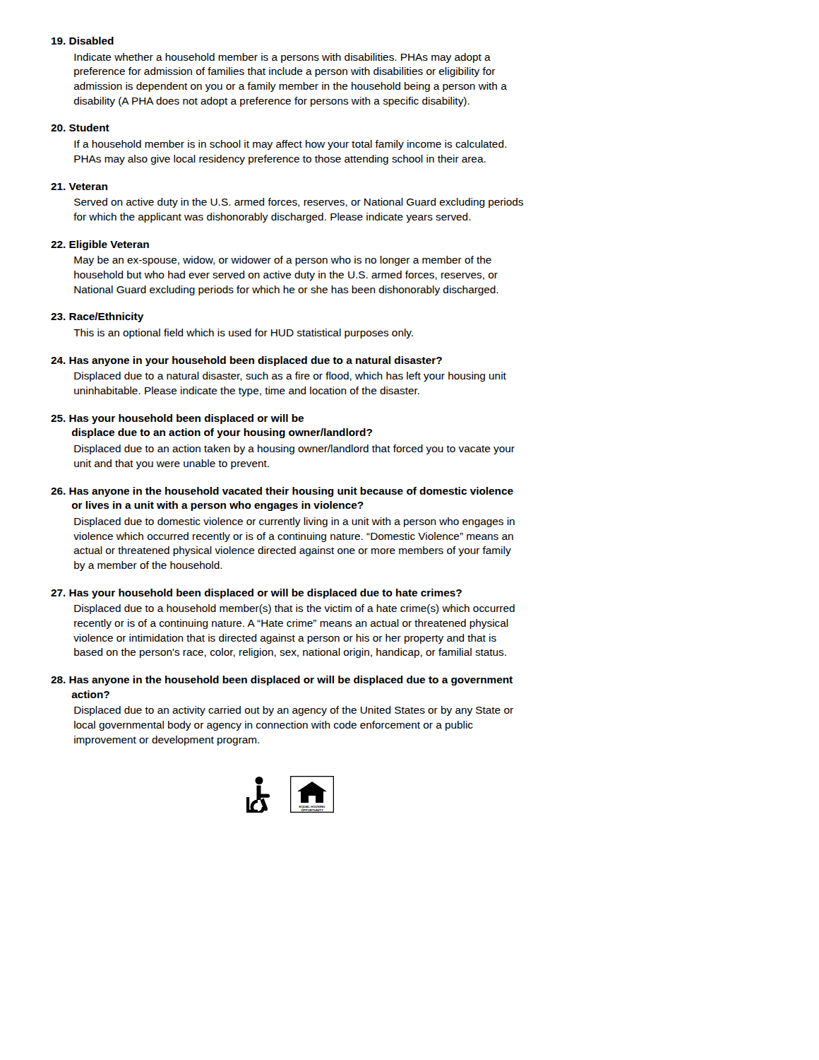19. Disabled
Indicate whether a household member is a persons with disabilities. PHAs may adopt a preference for admission of families that include a person with disabilities or eligibility for admission is dependent on you or a family member in the household being a person with a disability (A PHA does not adopt a preference for persons with a specific disability).
20. Student
If a household member is in school it may affect how your total family income is calculated. PHAs may also give local residency preference to those attending school in their area.
21. Veteran
Served on active duty in the U.S. armed forces, reserves, or National Guard excluding periods for which the applicant was dishonorably discharged. Please indicate years served.
22. Eligible Veteran
May be an ex-spouse, widow, or widower of a person who is no longer a member of the household but who had ever served on active duty in the U.S. armed forces, reserves, or National Guard excluding periods for which he or she has been dishonorably discharged.
23. Race/Ethnicity
This is an optional field which is used for HUD statistical purposes only.
24. Has anyone in your household been displaced due to a natural disaster?
Displaced due to a natural disaster, such as a fire or flood, which has left your housing unit uninhabitable. Please indicate the type, time and location of the disaster.
25. Has your household been displaced or will be
displace due to an action of your housing owner/landlord?
Displaced due to an action taken by a housing owner/landlord that forced you to vacate your unit and that you were unable to prevent.
26. Has anyone in the household vacated their housing unit because of domestic violence or lives in a unit with a person who engages in violence?
Displaced due to domestic violence or currently living in a unit with a person who engages in violence which occurred recently or is of a continuing nature. “Domestic Violence” means an actual or threatened physical violence directed against one or more members of your family by a member of the household.
27. Has your household been displaced or will be displaced due to hate crimes?
Displaced due to a household member(s) that is the victim of a hate crime(s) which occurred recently or is of a continuing nature. A “Hate crime” means an actual or threatened physical violence or intimidation that is directed against a person or his or her property and that is based on the person's race, color, religion, sex, national origin, handicap, or familial status.
28. Has anyone in the household been displaced or will be displaced due to a government action?
Displaced due to an activity carried out by an agency of the United States or by any State or local governmental body or agency in connection with code enforcement or a public improvement or development program.
EQUAL HOUSING OPPORTUNITY